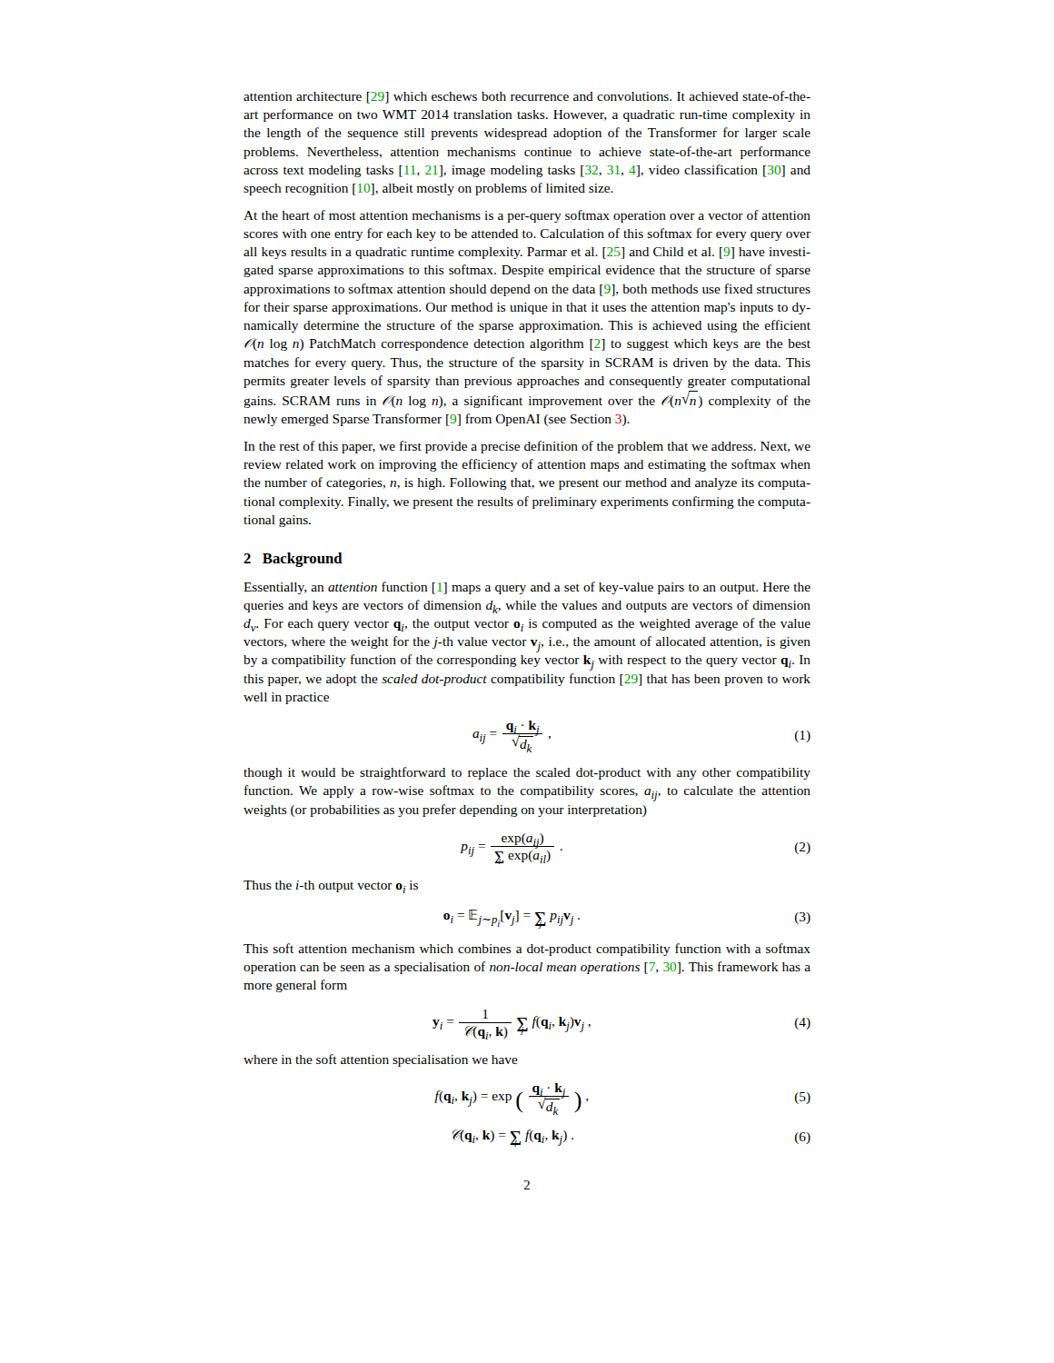attention architecture [29] which eschews both recurrence and convolutions. It achieved state-of-the-art performance on two WMT 2014 translation tasks. However, a quadratic run-time complexity in the length of the sequence still prevents widespread adoption of the Transformer for larger scale problems. Nevertheless, attention mechanisms continue to achieve state-of-the-art performance across text modeling tasks [11, 21], image modeling tasks [32, 31, 4], video classification [30] and speech recognition [10], albeit mostly on problems of limited size.
At the heart of most attention mechanisms is a per-query softmax operation over a vector of attention scores with one entry for each key to be attended to. Calculation of this softmax for every query over all keys results in a quadratic runtime complexity. Parmar et al. [25] and Child et al. [9] have investigated sparse approximations to this softmax. Despite empirical evidence that the structure of sparse approximations to softmax attention should depend on the data [9], both methods use fixed structures for their sparse approximations. Our method is unique in that it uses the attention map's inputs to dynamically determine the structure of the sparse approximation. This is achieved using the efficient 𝒪(n log n) PatchMatch correspondence detection algorithm [2] to suggest which keys are the best matches for every query. Thus, the structure of the sparsity in SCRAM is driven by the data. This permits greater levels of sparsity than previous approaches and consequently greater computational gains. SCRAM runs in 𝒪(n log n), a significant improvement over the 𝒪(nn) complexity of the newly emerged Sparse Transformer [9] from OpenAI (see Section 3).
In the rest of this paper, we first provide a precise definition of the problem that we address. Next, we review related work on improving the efficiency of attention maps and estimating the softmax when the number of categories, n, is high. Following that, we present our method and analyze its computational complexity. Finally, we present the results of preliminary experiments confirming the computational gains.
2 Background
Essentially, an attention function [1] maps a query and a set of key-value pairs to an output. Here the queries and keys are vectors of dimension dk, while the values and outputs are vectors of dimension dv. For each query vector qi, the output vector oi is computed as the weighted average of the value vectors, where the weight for the j-th value vector vj, i.e., the amount of allocated attention, is given by a compatibility function of the corresponding key vector kj with respect to the query vector qi. In this paper, we adopt the scaled dot-product compatibility function [29] that has been proven to work well in practice
aij = qi · kj dk ,
(1)
though it would be straightforward to replace the scaled dot-product with any other compatibility function. We apply a row-wise softmax to the compatibility scores, aij, to calculate the attention weights (or probabilities as you prefer depending on your interpretation)
pij = exp(aij) Σl exp(ail) .
(2)
Thus the i-th output vector oi is
oi = 𝔼j∼pi[vj] = Σj pij vj .
(3)
This soft attention mechanism which combines a dot-product compatibility function with a softmax operation can be seen as a specialisation of non-local mean operations [7, 30]. This framework has a more general form
yi = 1 𝒞(qi, k) Σj f(qi, kj)vj ,
(4)
where in the soft attention specialisation we have
f(qi, kj) = exp ( qi · kj dk ) ,
(5)
𝒞(qi, k) = Σl f(qi, kj) .
(6)
2